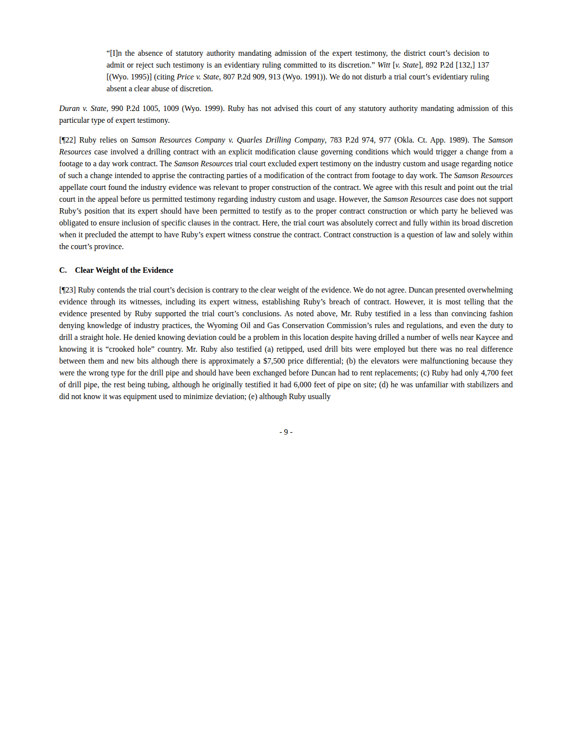“[I]n the absence of statutory authority mandating admission of the expert testimony, the district court’s decision to admit or reject such testimony is an evidentiary ruling committed to its discretion.” Witt [v. State], 892 P.2d [132,] 137 [(Wyo. 1995)] (citing Price v. State, 807 P.2d 909, 913 (Wyo. 1991)). We do not disturb a trial court’s evidentiary ruling absent a clear abuse of discretion.
Duran v. State, 990 P.2d 1005, 1009 (Wyo. 1999). Ruby has not advised this court of any statutory authority mandating admission of this particular type of expert testimony.
[¶22] Ruby relies on Samson Resources Company v. Quarles Drilling Company, 783 P.2d 974, 977 (Okla. Ct. App. 1989). The Samson Resources case involved a drilling contract with an explicit modification clause governing conditions which would trigger a change from a footage to a day work contract. The Samson Resources trial court excluded expert testimony on the industry custom and usage regarding notice of such a change intended to apprise the contracting parties of a modification of the contract from footage to day work. The Samson Resources appellate court found the industry evidence was relevant to proper construction of the contract. We agree with this result and point out the trial court in the appeal before us permitted testimony regarding industry custom and usage. However, the Samson Resources case does not support Ruby’s position that its expert should have been permitted to testify as to the proper contract construction or which party he believed was obligated to ensure inclusion of specific clauses in the contract. Here, the trial court was absolutely correct and fully within its broad discretion when it precluded the attempt to have Ruby’s expert witness construe the contract. Contract construction is a question of law and solely within the court’s province.
C. Clear Weight of the Evidence
[¶23] Ruby contends the trial court’s decision is contrary to the clear weight of the evidence. We do not agree. Duncan presented overwhelming evidence through its witnesses, including its expert witness, establishing Ruby’s breach of contract. However, it is most telling that the evidence presented by Ruby supported the trial court’s conclusions. As noted above, Mr. Ruby testified in a less than convincing fashion denying knowledge of industry practices, the Wyoming Oil and Gas Conservation Commission’s rules and regulations, and even the duty to drill a straight hole. He denied knowing deviation could be a problem in this location despite having drilled a number of wells near Kaycee and knowing it is “crooked hole” country. Mr. Ruby also testified (a) retipped, used drill bits were employed but there was no real difference between them and new bits although there is approximately a $7,500 price differential; (b) the elevators were malfunctioning because they were the wrong type for the drill pipe and should have been exchanged before Duncan had to rent replacements; (c) Ruby had only 4,700 feet of drill pipe, the rest being tubing, although he originally testified it had 6,000 feet of pipe on site; (d) he was unfamiliar with stabilizers and did not know it was equipment used to minimize deviation; (e) although Ruby usually
- 9 -